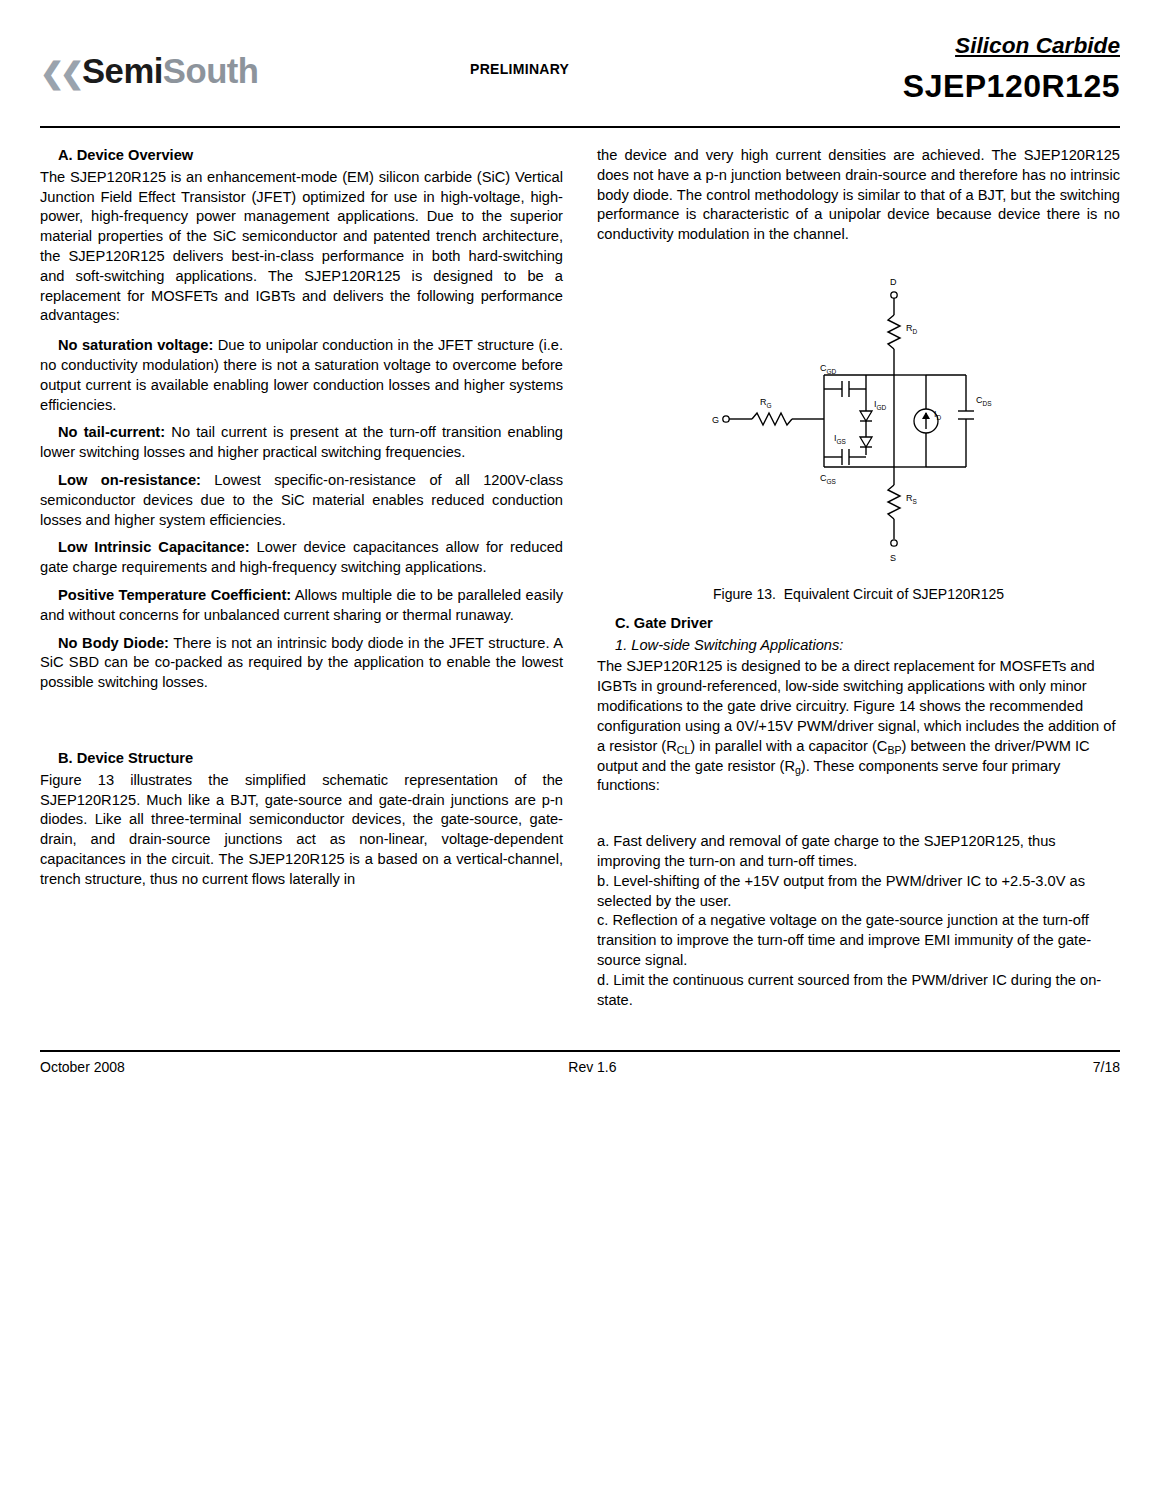❮❮Semi South
PRELIMINARY
Silicon Carbide
SJEP120R125
A. Device Overview
The SJEP120R125 is an enhancement-mode (EM) silicon carbide (SiC) Vertical Junction Field Effect Transistor (JFET) optimized for use in high-voltage, high-power, high-frequency power management applications. Due to the superior material properties of the SiC semiconductor and patented trench architecture, the SJEP120R125 delivers best-in-class performance in both hard-switching and soft-switching applications. The SJEP120R125 is designed to be a replacement for MOSFETs and IGBTs and delivers the following performance advantages:
No saturation voltage: Due to unipolar conduction in the JFET structure (i.e. no conductivity modulation) there is not a saturation voltage to overcome before output current is available enabling lower conduction losses and higher systems efficiencies.
No tail-current: No tail current is present at the turn-off transition enabling lower switching losses and higher practical switching frequencies.
Low on-resistance: Lowest specific-on-resistance of all 1200V-class semiconductor devices due to the SiC material enables reduced conduction losses and higher system efficiencies.
Low Intrinsic Capacitance: Lower device capacitances allow for reduced gate charge requirements and high-frequency switching applications.
Positive Temperature Coefficient: Allows multiple die to be paralleled easily and without concerns for unbalanced current sharing or thermal runaway.
No Body Diode: There is not an intrinsic body diode in the JFET structure. A SiC SBD can be co-packed as required by the application to enable the lowest possible switching losses.
B. Device Structure
Figure 13 illustrates the simplified schematic representation of the SJEP120R125. Much like a BJT, gate-source and gate-drain junctions are p-n diodes. Like all three-terminal semiconductor devices, the gate-source, gate-drain, and drain-source junctions act as non-linear, voltage-dependent capacitances in the circuit. The SJEP120R125 is a based on a vertical-channel, trench structure, thus no current flows laterally in
the device and very high current densities are achieved. The SJEP120R125 does not have a p-n junction between drain-source and therefore has no intrinsic body diode. The control methodology is similar to that of a BJT, but the switching performance is characteristic of a unipolar device because device there is no conductivity modulation in the channel.
D RD CGD IGD G RG IGS CGS ID CDS RS S
Figure 13. Equivalent Circuit of SJEP120R125
C. Gate Driver
1. Low-side Switching Applications:
The SJEP120R125 is designed to be a direct replacement for MOSFETs and IGBTs in ground-referenced, low-side switching applications with only minor modifications to the gate drive circuitry. Figure 14 shows the recommended configuration using a 0V/+15V PWM/driver signal, which includes the addition of a resistor (RCL) in parallel with a capacitor (CBP) between the driver/PWM IC output and the gate resistor (Rg). These components serve four primary functions:
a. Fast delivery and removal of gate charge to the SJEP120R125, thus improving the turn-on and turn-off times.
b. Level-shifting of the +15V output from the PWM/driver IC to +2.5-3.0V as selected by the user.
c. Reflection of a negative voltage on the gate-source junction at the turn-off transition to improve the turn-off time and improve EMI immunity of the gate-source signal.
d. Limit the continuous current sourced from the PWM/driver IC during the on-state.
October 2008
Rev 1.6
7/18